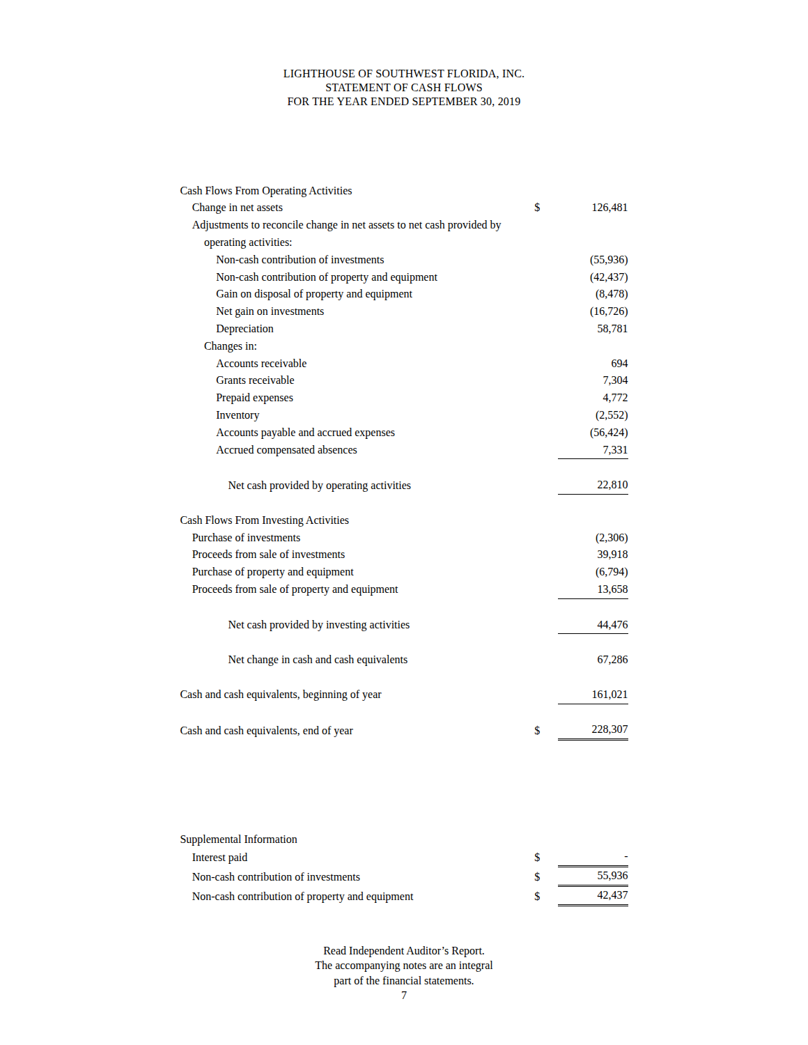LIGHTHOUSE OF SOUTHWEST FLORIDA, INC.
STATEMENT OF CASH FLOWS
FOR THE YEAR ENDED SEPTEMBER 30, 2019
| Cash Flows From Operating Activities | | |
| Change in net assets | $ | 126,481 |
| Adjustments to reconcile change in net assets to net cash provided by | | |
| operating activities: | | |
| Non-cash contribution of investments | | (55,936) |
| Non-cash contribution of property and equipment | | (42,437) |
| Gain on disposal of property and equipment | | (8,478) |
| Net gain on investments | | (16,726) |
| Depreciation | | 58,781 |
| Changes in: | | |
| Accounts receivable | | 694 |
| Grants receivable | | 7,304 |
| Prepaid expenses | | 4,772 |
| Inventory | | (2,552) |
| Accounts payable and accrued expenses | | (56,424) |
| Accrued compensated absences | | 7,331 |
| Net cash provided by operating activities | | 22,810 |
| Cash Flows From Investing Activities | | |
| Purchase of investments | | (2,306) |
| Proceeds from sale of investments | | 39,918 |
| Purchase of property and equipment | | (6,794) |
| Proceeds from sale of property and equipment | | 13,658 |
| Net cash provided by investing activities | | 44,476 |
| Net change in cash and cash equivalents | | 67,286 |
| Cash and cash equivalents, beginning of year | | 161,021 |
| Cash and cash equivalents, end of year | $ | 228,307 |
| Supplemental Information | | |
| Interest paid | $ | - |
| Non-cash contribution of investments | $ | 55,936 |
| Non-cash contribution of property and equipment | $ | 42,437 |
Read Independent Auditor’s Report.
The accompanying notes are an integral
part of the financial statements.
7